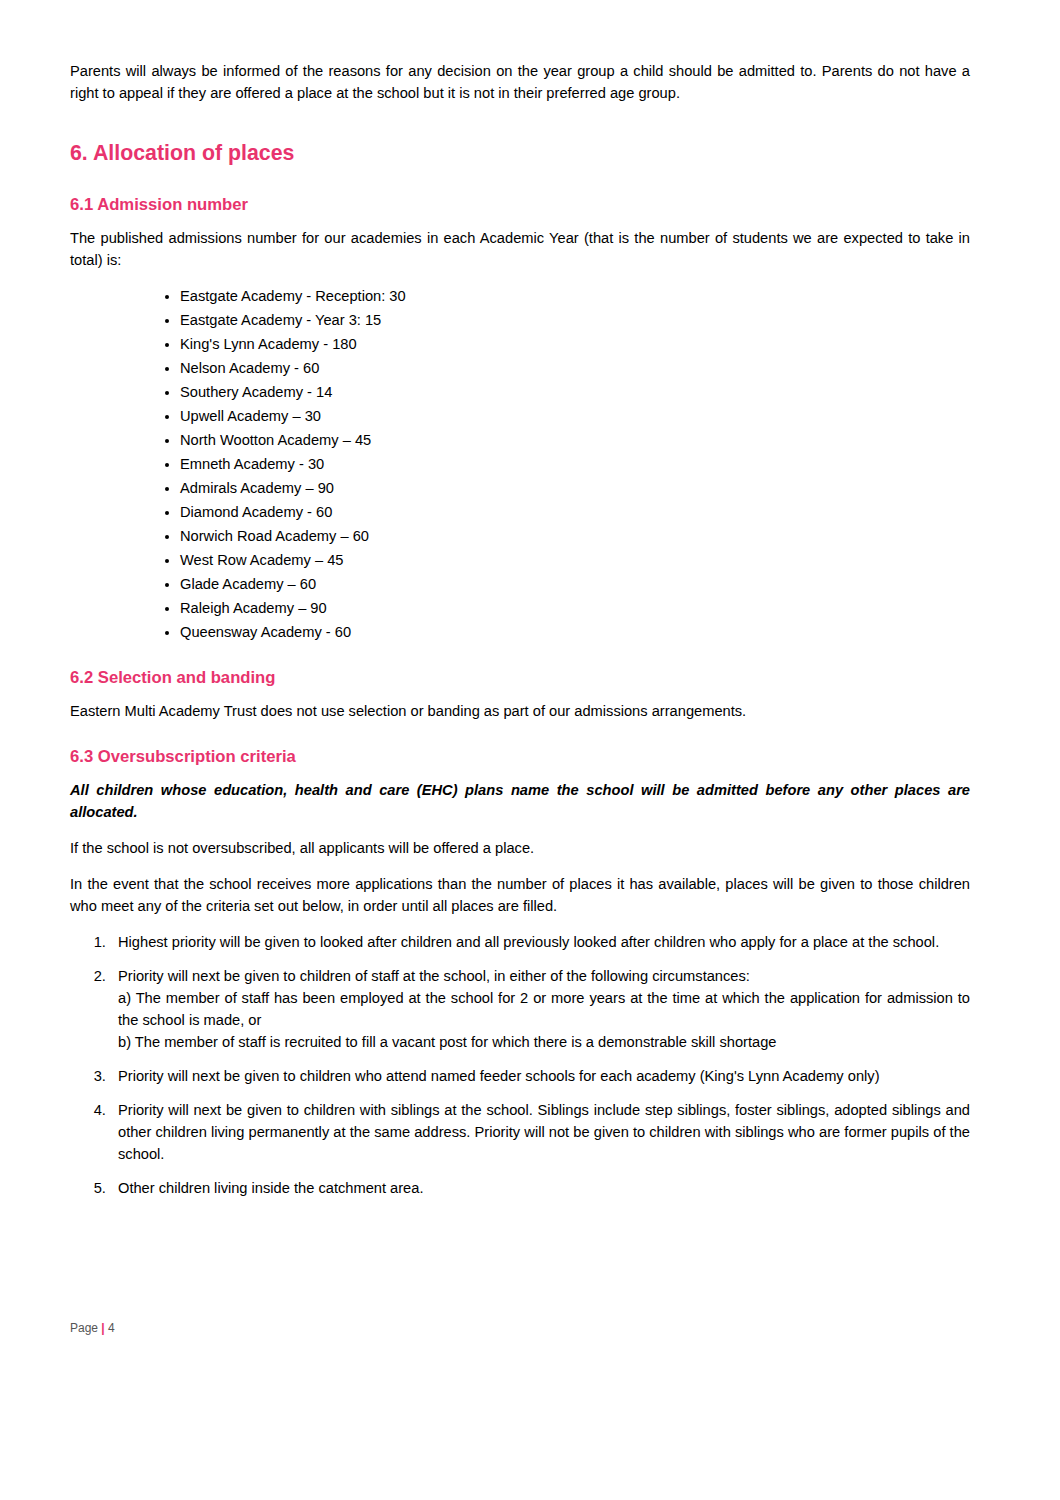Parents will always be informed of the reasons for any decision on the year group a child should be admitted to. Parents do not have a right to appeal if they are offered a place at the school but it is not in their preferred age group.
6. Allocation of places
6.1 Admission number
The published admissions number for our academies in each Academic Year (that is the number of students we are expected to take in total) is:
Eastgate Academy - Reception: 30
Eastgate Academy - Year 3: 15
King's Lynn Academy - 180
Nelson Academy - 60
Southery Academy - 14
Upwell Academy – 30
North Wootton Academy – 45
Emneth Academy - 30
Admirals Academy – 90
Diamond Academy - 60
Norwich Road Academy – 60
West Row Academy – 45
Glade Academy – 60
Raleigh Academy – 90
Queensway Academy - 60
6.2 Selection and banding
Eastern Multi Academy Trust does not use selection or banding as part of our admissions arrangements.
6.3 Oversubscription criteria
All children whose education, health and care (EHC) plans name the school will be admitted before any other places are allocated.
If the school is not oversubscribed, all applicants will be offered a place.
In the event that the school receives more applications than the number of places it has available, places will be given to those children who meet any of the criteria set out below, in order until all places are filled.
Highest priority will be given to looked after children and all previously looked after children who apply for a place at the school.
Priority will next be given to children of staff at the school, in either of the following circumstances:
a) The member of staff has been employed at the school for 2 or more years at the time at which the application for admission to the school is made, or
b) The member of staff is recruited to fill a vacant post for which there is a demonstrable skill shortage
Priority will next be given to children who attend named feeder schools for each academy (King's Lynn Academy only)
Priority will next be given to children with siblings at the school. Siblings include step siblings, foster siblings, adopted siblings and other children living permanently at the same address. Priority will not be given to children with siblings who are former pupils of the school.
Other children living inside the catchment area.
Page | 4